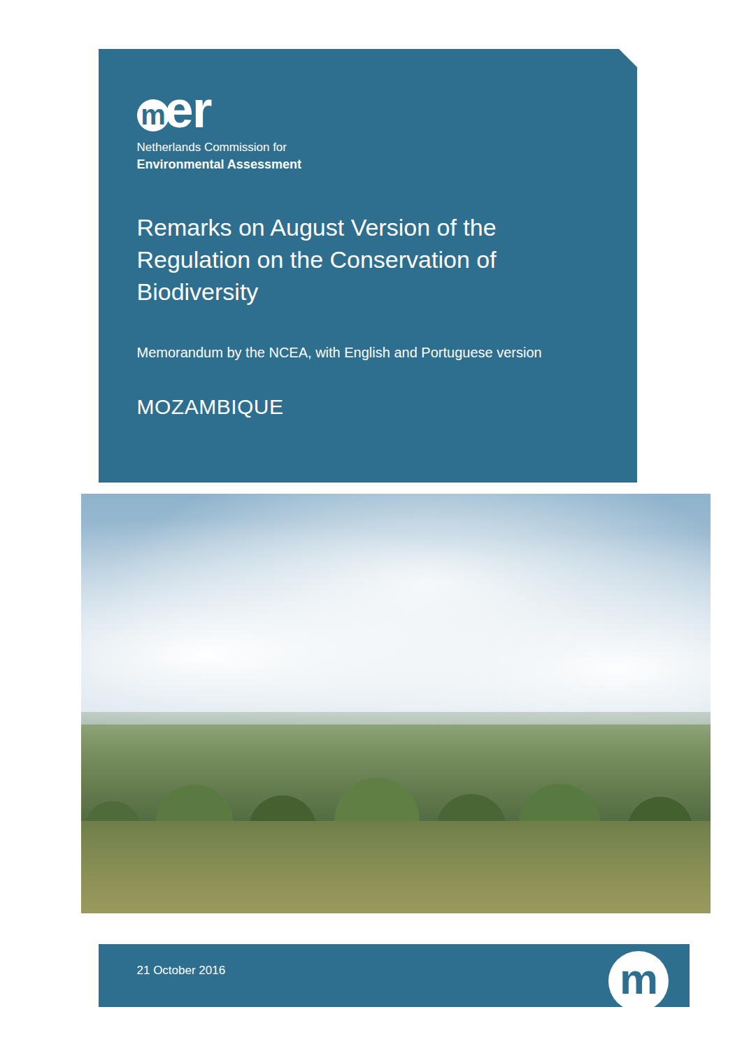er
Netherlands Commission for
Environmental Assessment
Remarks on August Version of the Regulation on the Conservation of Biodiversity
Memorandum by the NCEA, with English and Portuguese version
MOZAMBIQUE
21 October 2016